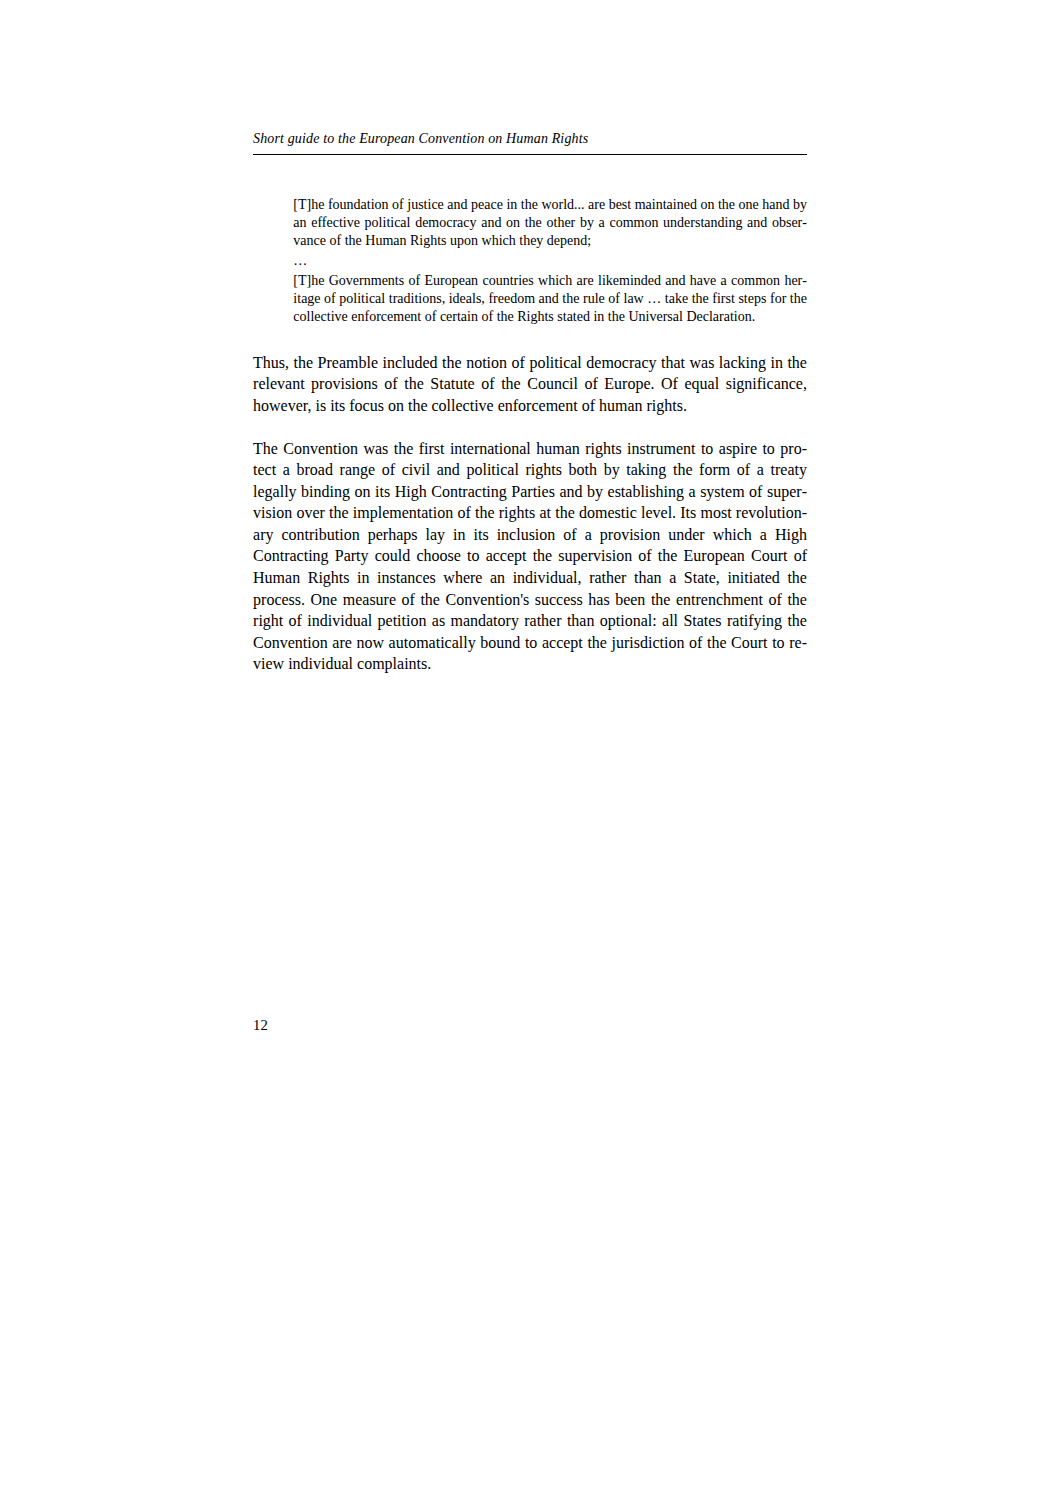Short guide to the European Convention on Human Rights
[T]he foundation of justice and peace in the world... are best maintained on the one hand by an effective political democracy and on the other by a common understanding and observance of the Human Rights upon which they depend;
…
[T]he Governments of European countries which are likeminded and have a common heritage of political traditions, ideals, freedom and the rule of law … take the first steps for the collective enforcement of certain of the Rights stated in the Universal Declaration.
Thus, the Preamble included the notion of political democracy that was lacking in the relevant provisions of the Statute of the Council of Europe. Of equal significance, however, is its focus on the collective enforcement of human rights.
The Convention was the first international human rights instrument to aspire to protect a broad range of civil and political rights both by taking the form of a treaty legally binding on its High Contracting Parties and by establishing a system of supervision over the implementation of the rights at the domestic level. Its most revolutionary contribution perhaps lay in its inclusion of a provision under which a High Contracting Party could choose to accept the supervision of the European Court of Human Rights in instances where an individual, rather than a State, initiated the process. One measure of the Convention's success has been the entrenchment of the right of individual petition as mandatory rather than optional: all States ratifying the Convention are now automatically bound to accept the jurisdiction of the Court to review individual complaints.
12